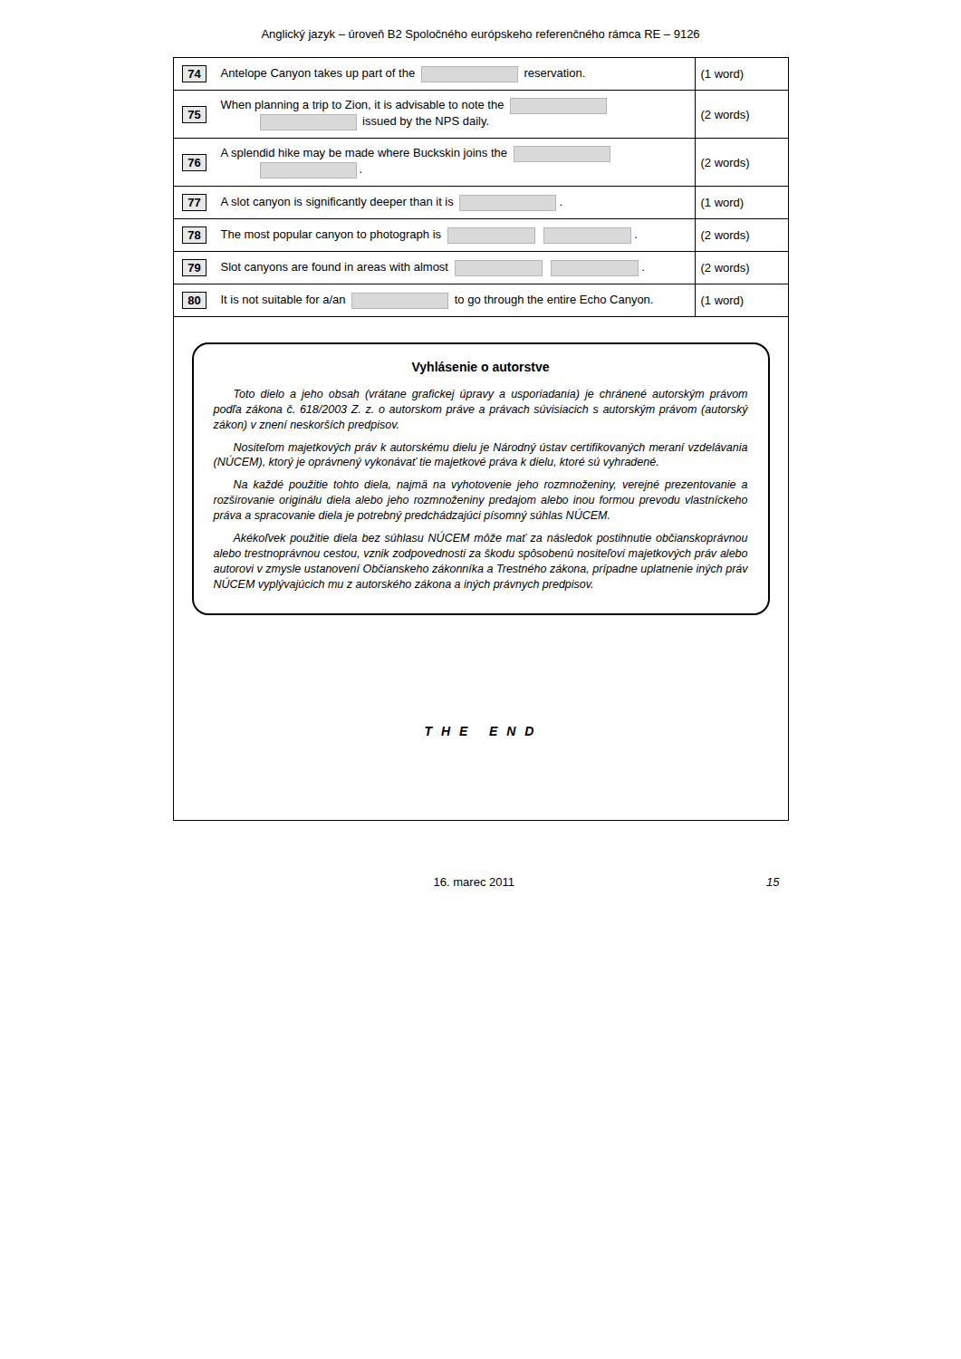Anglický jazyk – úroveň B2 Spoločného európskeho referenčného rámca RE – 9126
| 74 | Antelope Canyon takes up part of the reservation. | (1 word) |
| 75 | When planning a trip to Zion, it is advisable to note the issued by the NPS daily. | (2 words) |
| 76 | A splendid hike may be made where Buckskin joins the . | (2 words) |
| 77 | A slot canyon is significantly deeper than it is . | (1 word) |
| 78 | The most popular canyon to photograph is . | (2 words) |
| 79 | Slot canyons are found in areas with almost . | (2 words) |
| 80 | It is not suitable for a/an to go through the entire Echo Canyon. | (1 word) |
Vyhlásenie o autorstve
Toto dielo a jeho obsah (vrátane grafickej úpravy a usporiadania) je chránené autorským právom podľa zákona č. 618/2003 Z. z. o autorskom práve a právach súvisiacich s autorským právom (autorský zákon) v znení neskorších predpisov.
Nositeľom majetkových práv k autorskému dielu je Národný ústav certifikovaných meraní vzdelávania (NÚCEM), ktorý je oprávnený vykonávať tie majetkové práva k dielu, ktoré sú vyhradené.
Na každé použitie tohto diela, najmä na vyhotovenie jeho rozmnoženiny, verejné prezentovanie a rozširovanie originálu diela alebo jeho rozmnoženiny predajom alebo inou formou prevodu vlastníckeho práva a spracovanie diela je potrebný predchádzajúci písomný súhlas NÚCEM.
Akékoľvek použitie diela bez súhlasu NÚCEM môže mať za následok postihnutie občianskoprávnou alebo trestnoprávnou cestou, vznik zodpovednosti za škodu spôsobenú nositeľovi majetkových práv alebo autorovi v zmysle ustanovení Občianskeho zákonníka a Trestného zákona, prípadne uplatnenie iných práv NÚCEM vyplývajúcich mu z autorského zákona a iných právnych predpisov.
T H E E N D
16. marec 2011
15